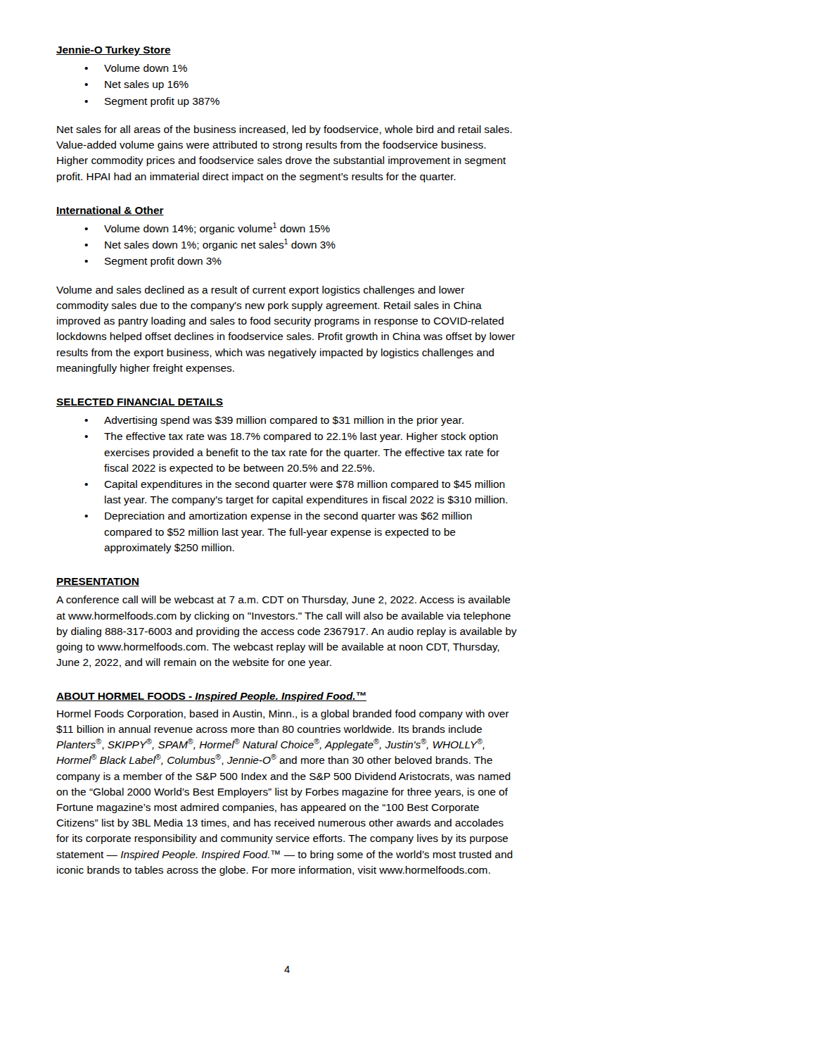Jennie-O Turkey Store
Volume down 1%
Net sales up 16%
Segment profit up 387%
Net sales for all areas of the business increased, led by foodservice, whole bird and retail sales. Value-added volume gains were attributed to strong results from the foodservice business. Higher commodity prices and foodservice sales drove the substantial improvement in segment profit. HPAI had an immaterial direct impact on the segment’s results for the quarter.
International & Other
Volume down 14%; organic volume1 down 15%
Net sales down 1%; organic net sales1 down 3%
Segment profit down 3%
Volume and sales declined as a result of current export logistics challenges and lower commodity sales due to the company's new pork supply agreement. Retail sales in China improved as pantry loading and sales to food security programs in response to COVID-related lockdowns helped offset declines in foodservice sales. Profit growth in China was offset by lower results from the export business, which was negatively impacted by logistics challenges and meaningfully higher freight expenses.
SELECTED FINANCIAL DETAILS
Advertising spend was $39 million compared to $31 million in the prior year.
The effective tax rate was 18.7% compared to 22.1% last year. Higher stock option exercises provided a benefit to the tax rate for the quarter. The effective tax rate for fiscal 2022 is expected to be between 20.5% and 22.5%.
Capital expenditures in the second quarter were $78 million compared to $45 million last year. The company's target for capital expenditures in fiscal 2022 is $310 million.
Depreciation and amortization expense in the second quarter was $62 million compared to $52 million last year. The full-year expense is expected to be approximately $250 million.
PRESENTATION
A conference call will be webcast at 7 a.m. CDT on Thursday, June 2, 2022. Access is available at www.hormelfoods.com by clicking on "Investors." The call will also be available via telephone by dialing 888-317-6003 and providing the access code 2367917. An audio replay is available by going to www.hormelfoods.com. The webcast replay will be available at noon CDT, Thursday, June 2, 2022, and will remain on the website for one year.
ABOUT HORMEL FOODS - Inspired People. Inspired Food.™
Hormel Foods Corporation, based in Austin, Minn., is a global branded food company with over $11 billion in annual revenue across more than 80 countries worldwide. Its brands include Planters®, SKIPPY®, SPAM®, Hormel® Natural Choice®, Applegate®, Justin's®, WHOLLY®, Hormel® Black Label®, Columbus®, Jennie-O® and more than 30 other beloved brands. The company is a member of the S&P 500 Index and the S&P 500 Dividend Aristocrats, was named on the “Global 2000 World’s Best Employers” list by Forbes magazine for three years, is one of Fortune magazine’s most admired companies, has appeared on the “100 Best Corporate Citizens” list by 3BL Media 13 times, and has received numerous other awards and accolades for its corporate responsibility and community service efforts. The company lives by its purpose statement — Inspired People. Inspired Food.™ — to bring some of the world’s most trusted and iconic brands to tables across the globe. For more information, visit www.hormelfoods.com.
4